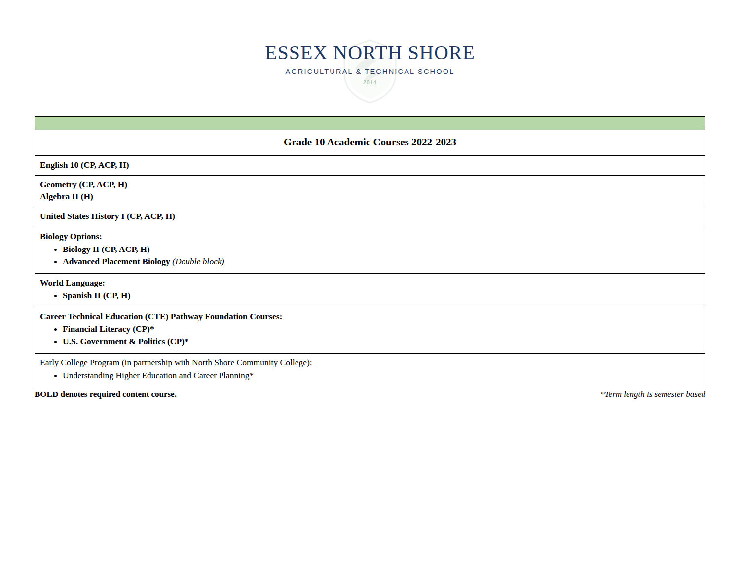ESSEX NORTH SHORE
AGRICULTURAL & TECHNICAL SCHOOL
2014
| Grade 10 Academic Courses 2022-2023 |
| English 10 (CP, ACP, H) |
| Geometry (CP, ACP, H) Algebra II (H) |
| United States History I (CP, ACP, H) |
| Biology Options: Biology II (CP, ACP, H) Advanced Placement Biology (Double block) |
| World Language: Spanish II (CP, H) |
| Career Technical Education (CTE) Pathway Foundation Courses: Financial Literacy (CP)* U.S. Government & Politics (CP)* |
| Early College Program (in partnership with North Shore Community College): Understanding Higher Education and Career Planning* |
BOLD denotes required content course.
*Term length is semester based